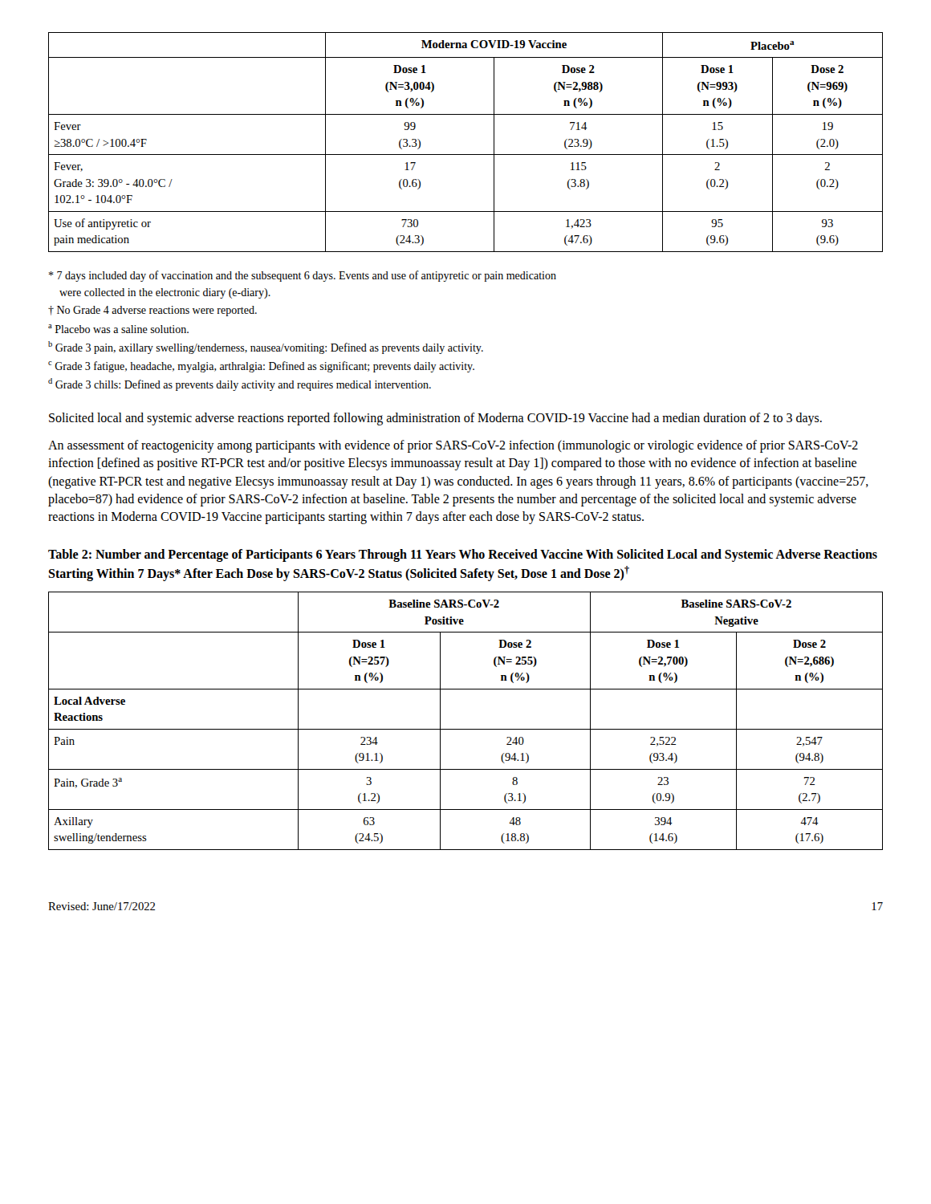| | Moderna COVID-19 Vaccine | Placebo a |
| | Dose 1 (N=3,004) n (%) | Dose 2 (N=2,988) n (%) | Dose 1 (N=993) n (%) | Dose 2 (N=969) n (%) |
| Fever ≥38.0°C / >100.4°F | 99 (3.3) | 714 (23.9) | 15 (1.5) | 19 (2.0) |
| Fever, Grade 3: 39.0° - 40.0°C / 102.1° - 104.0°F | 17 (0.6) | 115 (3.8) | 2 (0.2) | 2 (0.2) |
| Use of antipyretic or pain medication | 730 (24.3) | 1,423 (47.6) | 95 (9.6) | 93 (9.6) |
* 7 days included day of vaccination and the subsequent 6 days. Events and use of antipyretic or pain medication
were collected in the electronic diary (e-diary).
† No Grade 4 adverse reactions were reported.
a Placebo was a saline solution.
b Grade 3 pain, axillary swelling/tenderness, nausea/vomiting: Defined as prevents daily activity.
c Grade 3 fatigue, headache, myalgia, arthralgia: Defined as significant; prevents daily activity.
d Grade 3 chills: Defined as prevents daily activity and requires medical intervention.
Solicited local and systemic adverse reactions reported following administration of Moderna COVID-19 Vaccine had a median duration of 2 to 3 days.
An assessment of reactogenicity among participants with evidence of prior SARS-CoV-2 infection (immunologic or virologic evidence of prior SARS-CoV-2 infection [defined as positive RT-PCR test and/or positive Elecsys immunoassay result at Day 1]) compared to those with no evidence of infection at baseline (negative RT-PCR test and negative Elecsys immunoassay result at Day 1) was conducted. In ages 6 years through 11 years, 8.6% of participants (vaccine=257, placebo=87) had evidence of prior SARS-CoV-2 infection at baseline. Table 2 presents the number and percentage of the solicited local and systemic adverse reactions in Moderna COVID-19 Vaccine participants starting within 7 days after each dose by SARS-CoV-2 status.
Table 2: Number and Percentage of Participants 6 Years Through 11 Years Who Received Vaccine With Solicited Local and Systemic Adverse Reactions Starting Within 7 Days* After Each Dose by SARS-CoV-2 Status (Solicited Safety Set, Dose 1 and Dose 2)†
| | Baseline SARS-CoV-2 Positive | Baseline SARS-CoV-2 Negative |
| | Dose 1 (N=257) n (%) | Dose 2 (N= 255) n (%) | Dose 1 (N=2,700) n (%) | Dose 2 (N=2,686) n (%) |
| Local Adverse Reactions | | | | |
| Pain | 234 (91.1) | 240 (94.1) | 2,522 (93.4) | 2,547 (94.8) |
| Pain, Grade 3 a | 3 (1.2) | 8 (3.1) | 23 (0.9) | 72 (2.7) |
| Axillary swelling/tenderness | 63 (24.5) | 48 (18.8) | 394 (14.6) | 474 (17.6) |
Revised: June/17/2022 17